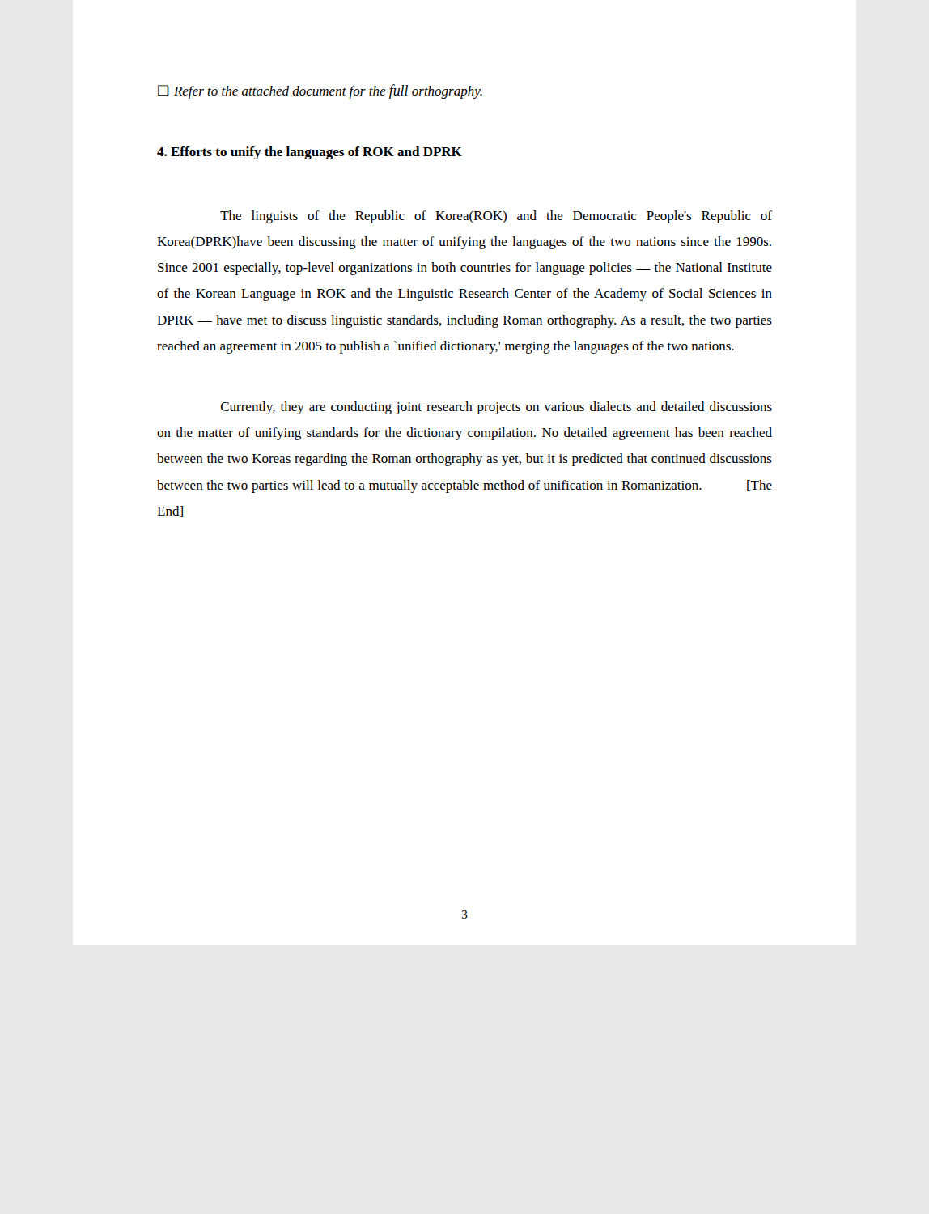❑Refer to the attached document for the full orthography.
4. Efforts to unify the languages of ROK and DPRK
The linguists of the Republic of Korea(ROK) and the Democratic People's Republic of Korea(DPRK)have been discussing the matter of unifying the languages of the two nations since the 1990s. Since 2001 especially, top-level organizations in both countries for language policies — the National Institute of the Korean Language in ROK and the Linguistic Research Center of the Academy of Social Sciences in DPRK — have met to discuss linguistic standards, including Roman orthography. As a result, the two parties reached an agreement in 2005 to publish a `unified dictionary,' merging the languages of the two nations.
Currently, they are conducting joint research projects on various dialects and detailed discussions on the matter of unifying standards for the dictionary compilation. No detailed agreement has been reached between the two Koreas regarding the Roman orthography as yet, but it is predicted that continued discussions between the two parties will lead to a mutually acceptable method of unification in Romanization. [The End]
3